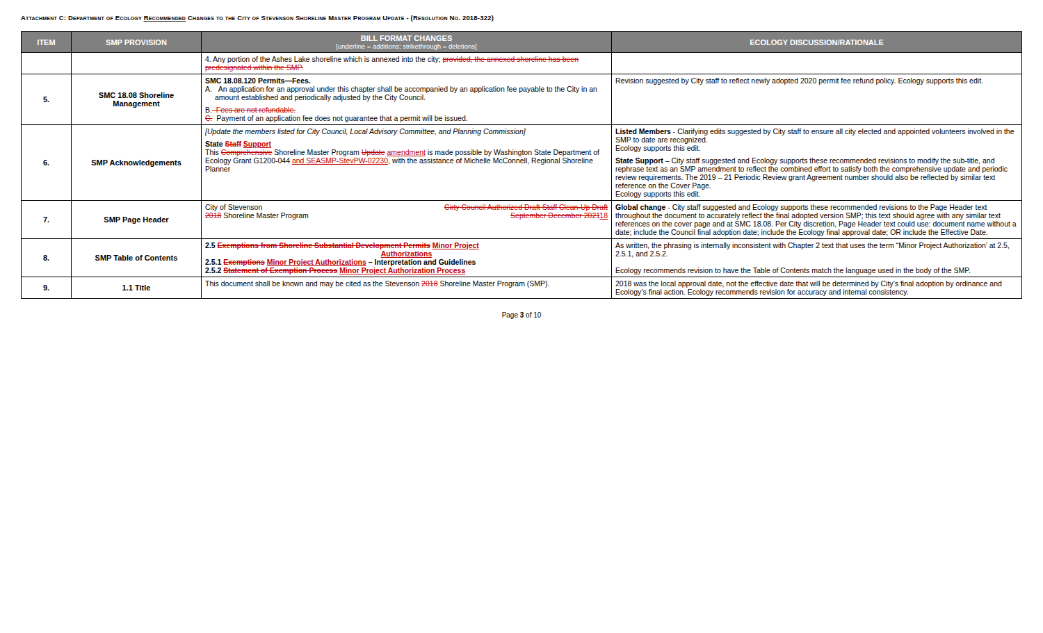Attachment C: Department of Ecology Recommended Changes to the City of Stevenson Shoreline Master Program Update - (Resolution No. 2018-322)
| ITEM | SMP PROVISION | BILL FORMAT CHANGES [underline = additions; strikethrough = deletions] | ECOLOGY DISCUSSION/RATIONALE |
| --- | --- | --- | --- |
| | | 4. Any portion of the Ashes Lake shoreline which is annexed into the city; provided, the annexed shoreline has been predesignated within the SMP. | |
| 5. | SMC 18.08 Shoreline Management | SMC 18.08.120 Permits—Fees. A. An application for an approval under this chapter shall be accompanied by an application fee payable to the City in an amount established and periodically adjusted by the City Council. B. Fees are not refundable. C. Payment of an application fee does not guarantee that a permit will be issued. | Revision suggested by City staff to reflect newly adopted 2020 permit fee refund policy. Ecology supports this edit. |
| 6. | SMP Acknowledgements | [Update the members listed for City Council, Local Advisory Committee, and Planning Commission] State Staff Support This Comprehensive Shoreline Master Program Update amendment is made possible by Washington State Department of Ecology Grant G1200-044 and SEASMP-StevPW-02230 , with the assistance of Michelle McConnell, Regional Shoreline Planner | Listed Members - Clarifying edits suggested by City staff to ensure all city elected and appointed volunteers involved in the SMP to date are recognized. Ecology supports this edit. State Support – City staff suggested and Ecology supports these recommended revisions to modify the sub-title, and rephrase text as an SMP amendment to reflect the combined effort to satisfy both the comprehensive update and periodic review requirements. The 2019 – 21 Periodic Review grant Agreement number should also be reflected by similar text reference on the Cover Page. Ecology supports this edit. |
| 7. | SMP Page Header | City of Stevenson Cirty Council Authorized Draft Staff Clean-Up Draft 2018 Shoreline Master Program September December 2021 18 | Global change - City staff suggested and Ecology supports these recommended revisions to the Page Header text throughout the document to accurately reflect the final adopted version SMP; this text should agree with any similar text references on the cover page and at SMC 18.08. Per City discretion, Page Header text could use: document name without a date; include the Council final adoption date; include the Ecology final approval date; OR include the Effective Date. |
| 8. | SMP Table of Contents | 2.5 Exemptions from Shoreline Substantial Development Permits Minor Project Authorizations 2.5.1 Exemptions Minor Project Authorizations – Interpretation and Guidelines 2.5.2 Statement of Exemption Process Minor Project Authorization Process | As written, the phrasing is internally inconsistent with Chapter 2 text that uses the term “Minor Project Authorization’ at 2.5, 2.5.1, and 2.5.2. Ecology recommends revision to have the Table of Contents match the language used in the body of the SMP. |
| 9. | 1.1 Title | This document shall be known and may be cited as the Stevenson 2018 Shoreline Master Program (SMP). | 2018 was the local approval date, not the effective date that will be determined by City’s final adoption by ordinance and Ecology’s final action. Ecology recommends revision for accuracy and internal consistency. |
Page 3 of 10